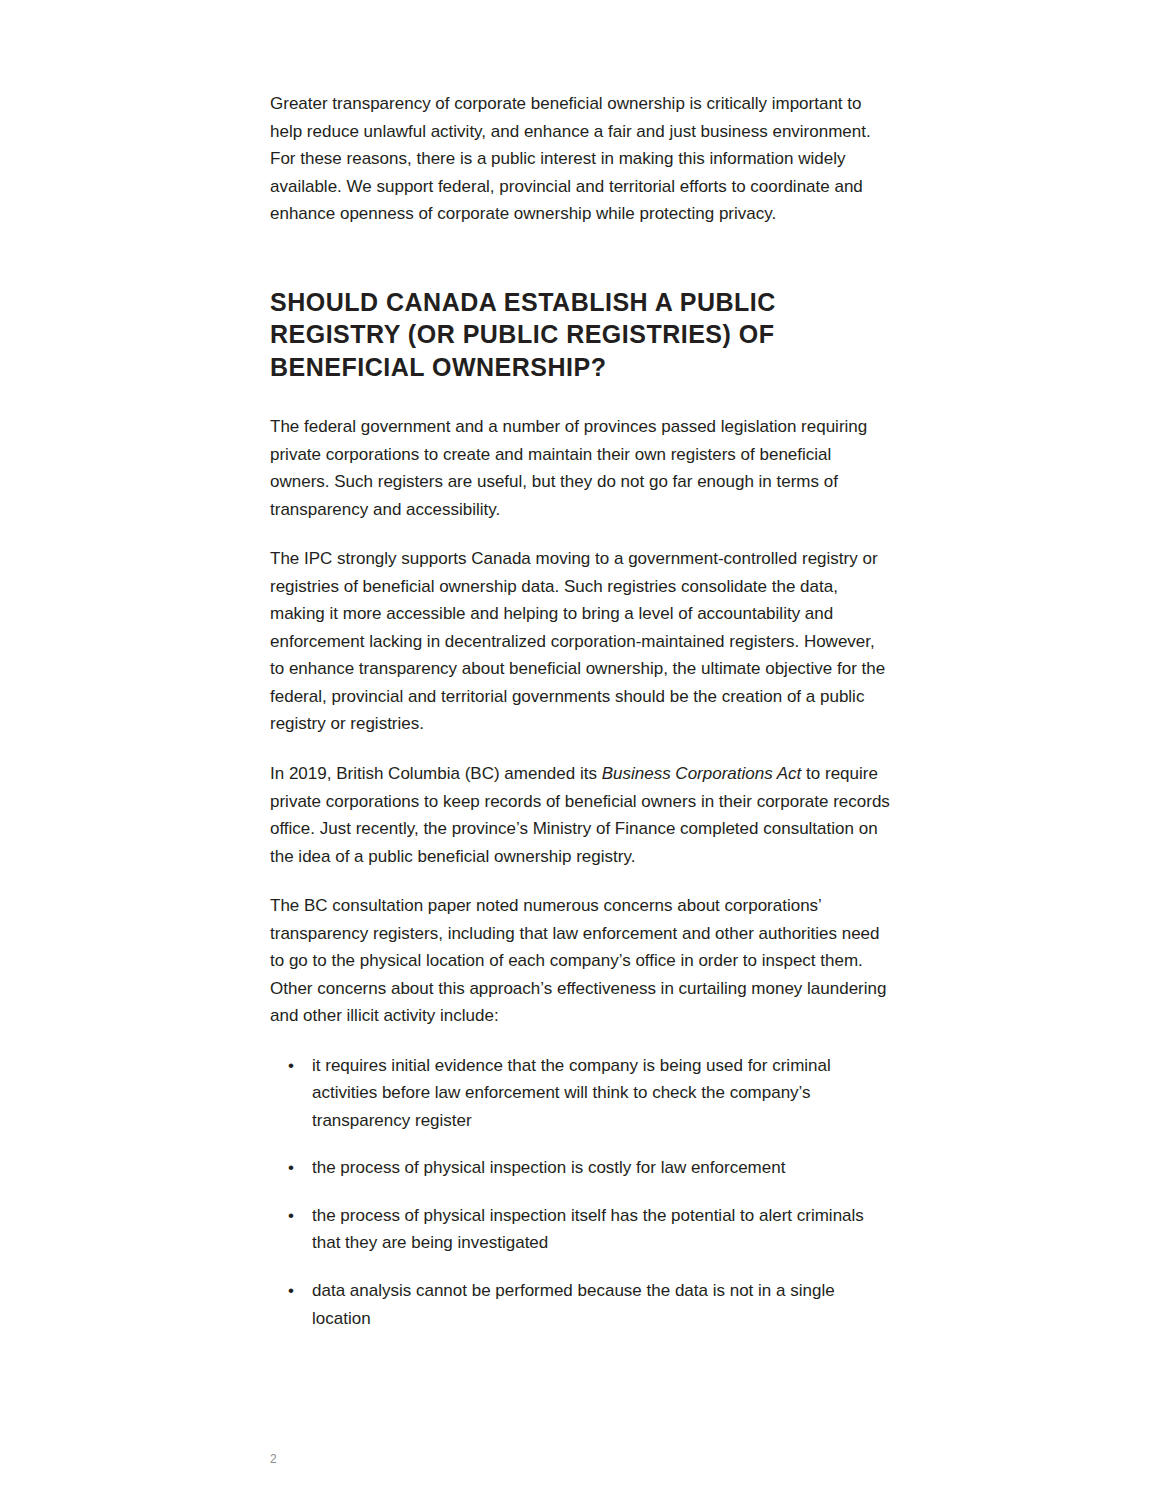Greater transparency of corporate beneficial ownership is critically important to help reduce unlawful activity, and enhance a fair and just business environment. For these reasons, there is a public interest in making this information widely available. We support federal, provincial and territorial efforts to coordinate and enhance openness of corporate ownership while protecting privacy.
Should Canada establish a public registry (or public registries) of beneficial ownership?
The federal government and a number of provinces passed legislation requiring private corporations to create and maintain their own registers of beneficial owners. Such registers are useful, but they do not go far enough in terms of transparency and accessibility.
The IPC strongly supports Canada moving to a government-controlled registry or registries of beneficial ownership data. Such registries consolidate the data, making it more accessible and helping to bring a level of accountability and enforcement lacking in decentralized corporation-maintained registers. However, to enhance transparency about beneficial ownership, the ultimate objective for the federal, provincial and territorial governments should be the creation of a public registry or registries.
In 2019, British Columbia (BC) amended its Business Corporations Act to require private corporations to keep records of beneficial owners in their corporate records office. Just recently, the province’s Ministry of Finance completed consultation on the idea of a public beneficial ownership registry.
The BC consultation paper noted numerous concerns about corporations’ transparency registers, including that law enforcement and other authorities need to go to the physical location of each company’s office in order to inspect them. Other concerns about this approach’s effectiveness in curtailing money laundering and other illicit activity include:
it requires initial evidence that the company is being used for criminal activities before law enforcement will think to check the company’s transparency register
the process of physical inspection is costly for law enforcement
the process of physical inspection itself has the potential to alert criminals that they are being investigated
data analysis cannot be performed because the data is not in a single location
2